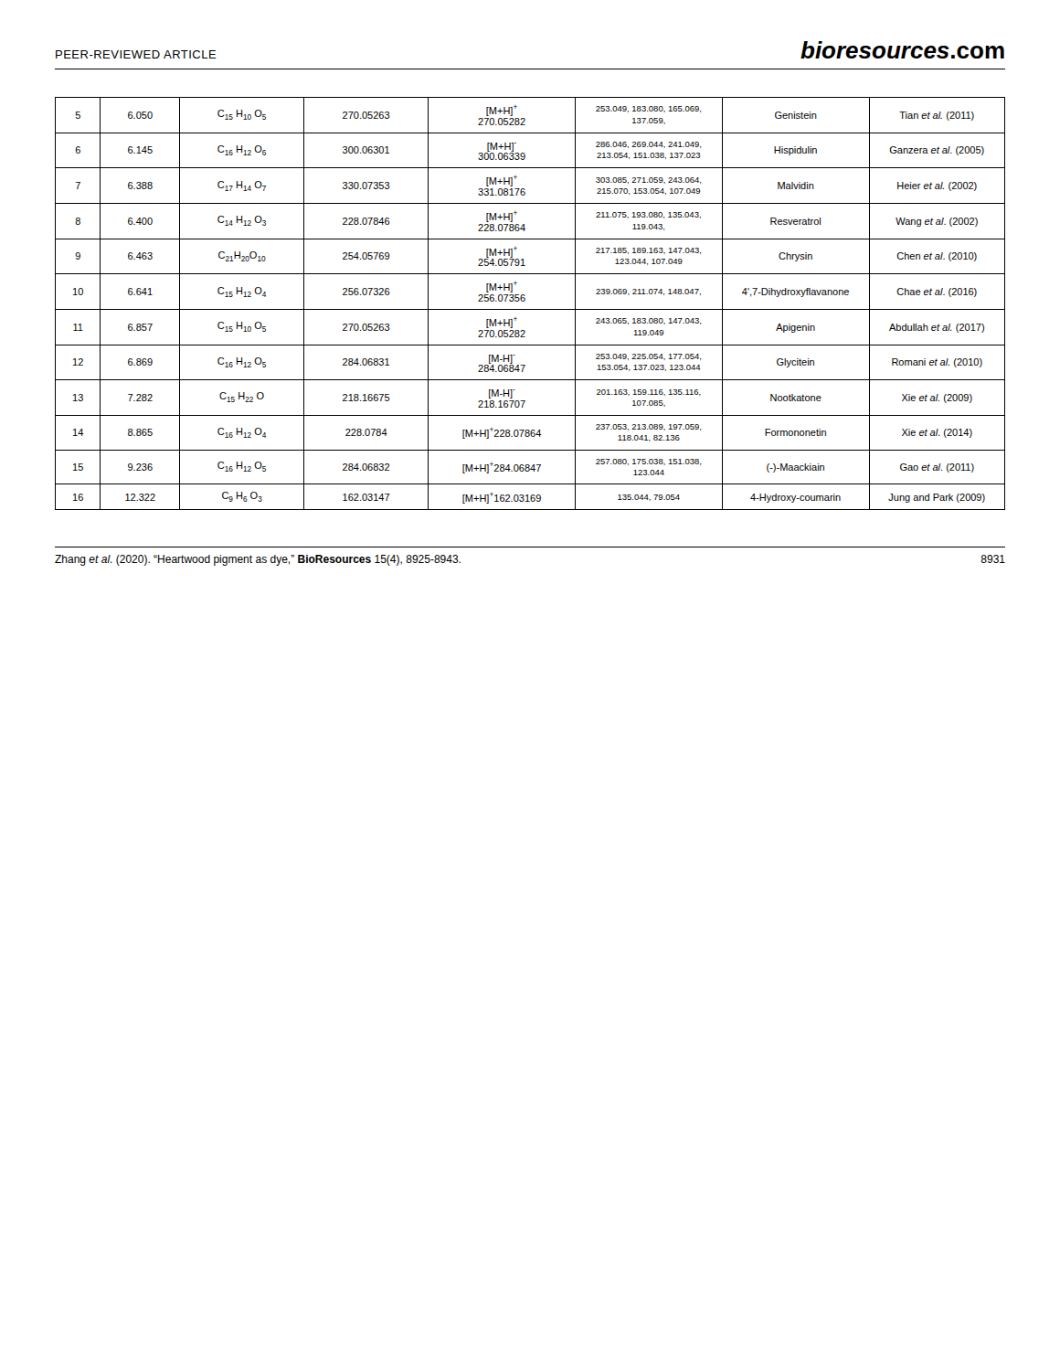PEER-REVIEWED ARTICLE
bioresources.com
| 5 | 6.050 | C 15 H 10 O 5 | 270.05263 | [M+H] + 270.05282 | 253.049, 183.080, 165.069, 137.059, | Genistein | Tian et al. (2011) |
| 6 | 6.145 | C 16 H 12 O 6 | 300.06301 | [M+H] - 300.06339 | 286.046, 269.044, 241.049, 213.054, 151.038, 137.023 | Hispidulin | Ganzera et al . (2005) |
| 7 | 6.388 | C 17 H 14 O 7 | 330.07353 | [M+H] + 331.08176 | 303.085, 271.059, 243.064, 215.070, 153.054, 107.049 | Malvidin | Heier et al. (2002) |
| 8 | 6.400 | C 14 H 12 O 3 | 228.07846 | [M+H] + 228.07864 | 211.075, 193.080, 135.043, 119.043, | Resveratrol | Wang et al . (2002) |
| 9 | 6.463 | C 21 H 20 O 10 | 254.05769 | [M+H] + 254.05791 | 217.185, 189.163, 147.043, 123.044, 107.049 | Chrysin | Chen et al . (2010) |
| 10 | 6.641 | C 15 H 12 O 4 | 256.07326 | [M+H] + 256.07356 | 239.069, 211.074, 148.047, | 4',7-Dihydroxyflavanone | Chae et al . (2016) |
| 11 | 6.857 | C 15 H 10 O 5 | 270.05263 | [M+H] + 270.05282 | 243.065, 183.080, 147.043, 119.049 | Apigenin | Abdullah et al. (2017) |
| 12 | 6.869 | C 16 H 12 O 5 | 284.06831 | [M-H] - 284.06847 | 253.049, 225.054, 177.054, 153.054, 137.023, 123.044 | Glycitein | Romani et al. (2010) |
| 13 | 7.282 | C 15 H 22 O | 218.16675 | [M-H] - 218.16707 | 201.163, 159.116, 135.116, 107.085, | Nootkatone | Xie et al. (2009) |
| 14 | 8.865 | C 16 H 12 O 4 | 228.0784 | [M+H] + 228.07864 | 237.053, 213.089, 197.059, 118.041, 82.136 | Formononetin | Xie et al . (2014) |
| 15 | 9.236 | C 16 H 12 O 5 | 284.06832 | [M+H] + 284.06847 | 257.080, 175.038, 151.038, 123.044 | (-)-Maackiain | Gao et al . (2011) |
| 16 | 12.322 | C 9 H 6 O 3 | 162.03147 | [M+H] + 162.03169 | 135.044, 79.054 | 4-Hydroxy-coumarin | Jung and Park (2009) |
Zhang et al. (2020). “Heartwood pigment as dye,” BioResources 15(4), 8925-8943.
8931